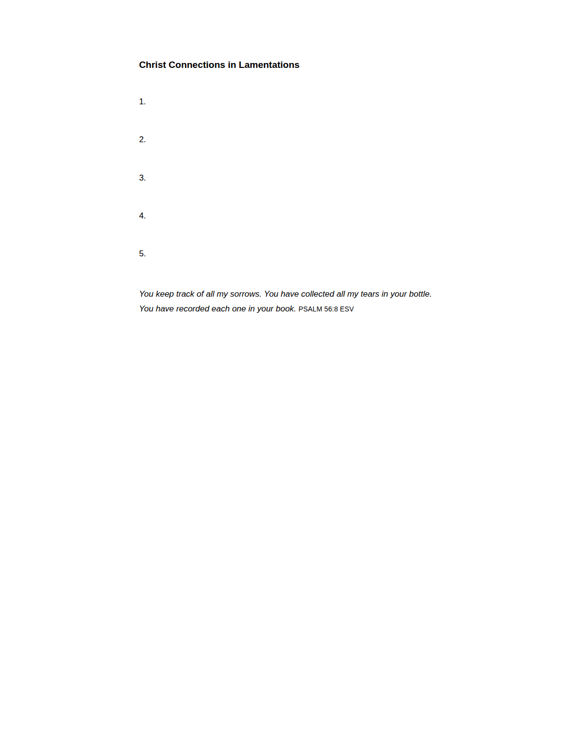Christ Connections in Lamentations
1.
2.
3.
4.
5.
You keep track of all my sorrows. You have collected all my tears in your bottle. You have recorded each one in your book. PSALM 56:8 ESV